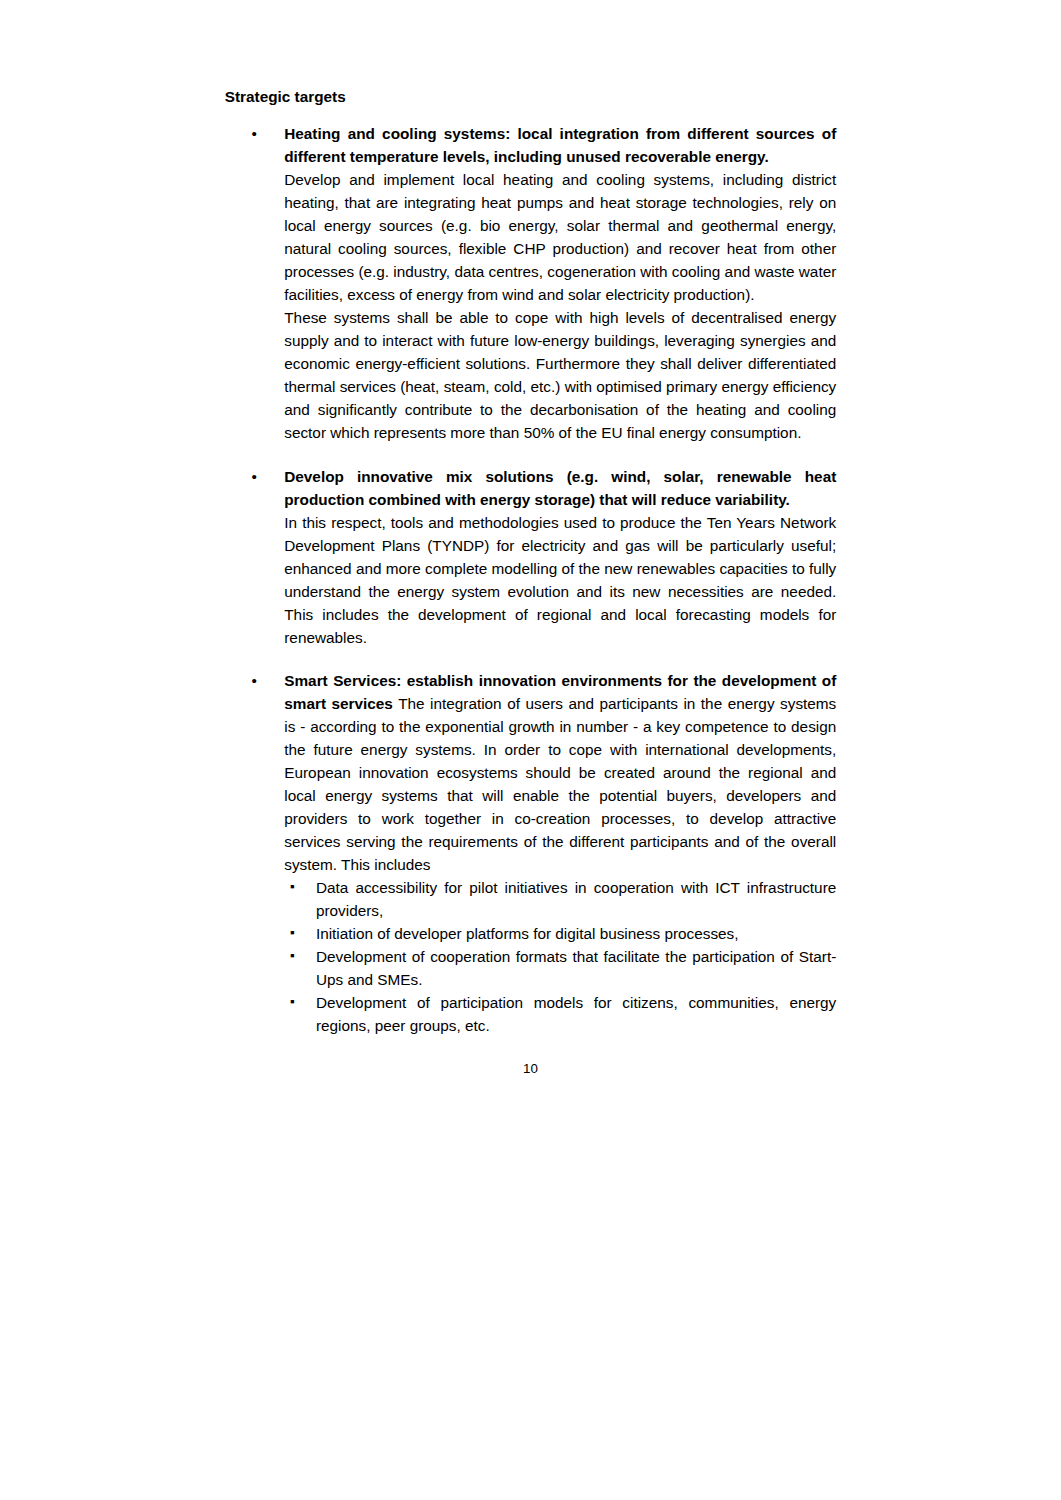Strategic targets
Heating and cooling systems: local integration from different sources of different temperature levels, including unused recoverable energy.
Develop and implement local heating and cooling systems, including district heating, that are integrating heat pumps and heat storage technologies, rely on local energy sources (e.g. bio energy, solar thermal and geothermal energy, natural cooling sources, flexible CHP production) and recover heat from other processes (e.g. industry, data centres, cogeneration with cooling and waste water facilities, excess of energy from wind and solar electricity production).
These systems shall be able to cope with high levels of decentralised energy supply and to interact with future low-energy buildings, leveraging synergies and economic energy-efficient solutions. Furthermore they shall deliver differentiated thermal services (heat, steam, cold, etc.) with optimised primary energy efficiency and significantly contribute to the decarbonisation of the heating and cooling sector which represents more than 50% of the EU final energy consumption.
Develop innovative mix solutions (e.g. wind, solar, renewable heat production combined with energy storage) that will reduce variability.
In this respect, tools and methodologies used to produce the Ten Years Network Development Plans (TYNDP) for electricity and gas will be particularly useful; enhanced and more complete modelling of the new renewables capacities to fully understand the energy system evolution and its new necessities are needed. This includes the development of regional and local forecasting models for renewables.
Smart Services: establish innovation environments for the development of smart services The integration of users and participants in the energy systems is - according to the exponential growth in number - a key competence to design the future energy systems. In order to cope with international developments, European innovation ecosystems should be created around the regional and local energy systems that will enable the potential buyers, developers and providers to work together in co-creation processes, to develop attractive services serving the requirements of the different participants and of the overall system. This includes
Data accessibility for pilot initiatives in cooperation with ICT infrastructure providers,
Initiation of developer platforms for digital business processes,
Development of cooperation formats that facilitate the participation of Start-Ups and SMEs.
Development of participation models for citizens, communities, energy regions, peer groups, etc.
10